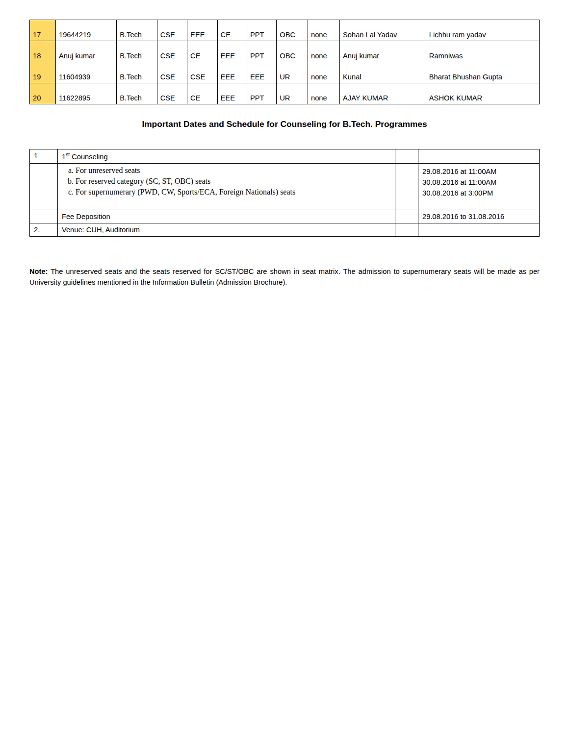| 17 | 19644219 | B.Tech | CSE | EEE | CE | PPT | OBC | none | Sohan Lal Yadav | Lichhu ram yadav |
| 18 | Anuj kumar | B.Tech | CSE | CE | EEE | PPT | OBC | none | Anuj kumar | Ramniwas |
| 19 | 11604939 | B.Tech | CSE | CSE | EEE | EEE | UR | none | Kunal | Bharat Bhushan Gupta |
| 20 | 11622895 | B.Tech | CSE | CE | EEE | PPT | UR | none | AJAY KUMAR | ASHOK KUMAR |
Important Dates and Schedule for Counseling for B.Tech. Programmes
| 1 | 1 st Counseling | | |
| | For unreserved seats For reserved category (SC, ST, OBC) seats For supernumerary (PWD, CW, Sports/ECA, Foreign Nationals) seats | | 29.08.2016 at 11:00AM 30.08.2016 at 11:00AM 30.08.2016 at 3:00PM |
| | Fee Deposition | | 29.08.2016 to 31.08.2016 |
| 2. | Venue: CUH, Auditorium | | |
Note: The unreserved seats and the seats reserved for SC/ST/OBC are shown in seat matrix. The admission to supernumerary seats will be made as per University guidelines mentioned in the Information Bulletin (Admission Brochure).